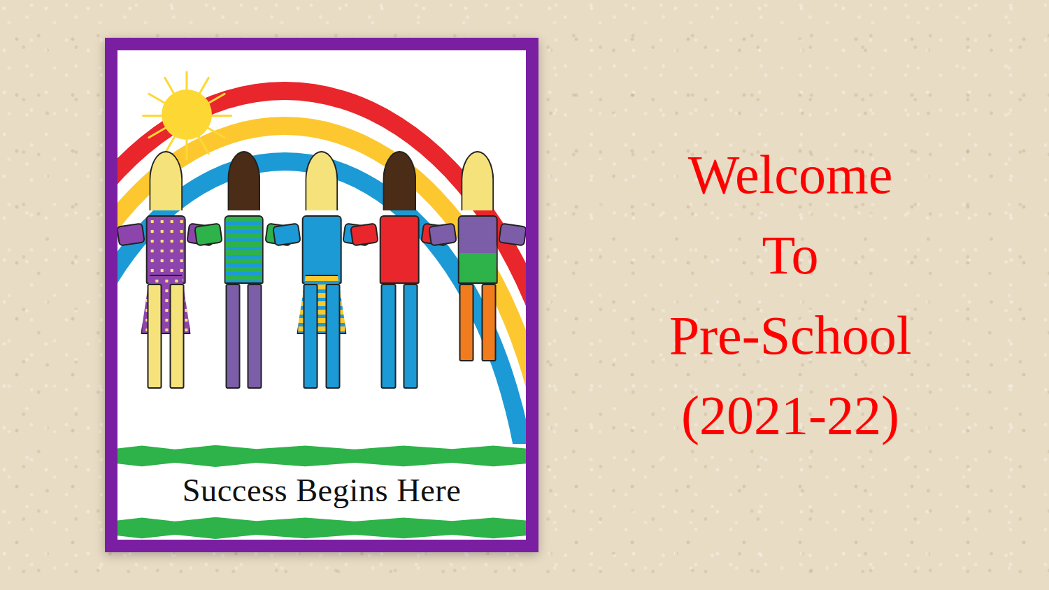Success Begins Here
Welcome
To
Pre-School
(2021-22)